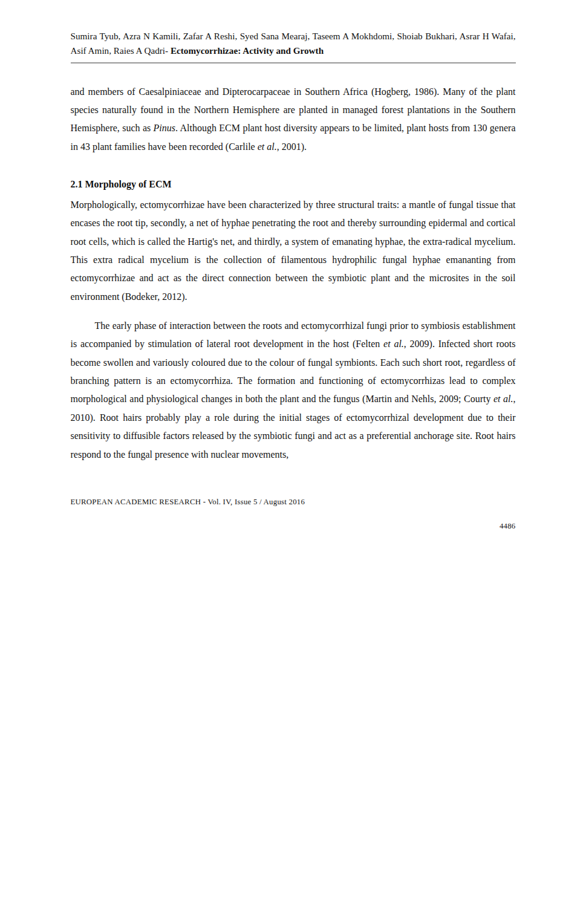Sumira Tyub, Azra N Kamili, Zafar A Reshi, Syed Sana Mearaj, Taseem A Mokhdomi, Shoiab Bukhari, Asrar H Wafai, Asif Amin, Raies A Qadri- Ectomycorrhizae: Activity and Growth
and members of Caesalpiniaceae and Dipterocarpaceae in Southern Africa (Hogberg, 1986). Many of the plant species naturally found in the Northern Hemisphere are planted in managed forest plantations in the Southern Hemisphere, such as Pinus. Although ECM plant host diversity appears to be limited, plant hosts from 130 genera in 43 plant families have been recorded (Carlile et al., 2001).
2.1 Morphology of ECM
Morphologically, ectomycorrhizae have been characterized by three structural traits: a mantle of fungal tissue that encases the root tip, secondly, a net of hyphae penetrating the root and thereby surrounding epidermal and cortical root cells, which is called the Hartig's net, and thirdly, a system of emanating hyphae, the extra-radical mycelium. This extra radical mycelium is the collection of filamentous hydrophilic fungal hyphae emananting from ectomycorrhizae and act as the direct connection between the symbiotic plant and the microsites in the soil environment (Bodeker, 2012).
The early phase of interaction between the roots and ectomycorrhizal fungi prior to symbiosis establishment is accompanied by stimulation of lateral root development in the host (Felten et al., 2009). Infected short roots become swollen and variously coloured due to the colour of fungal symbionts. Each such short root, regardless of branching pattern is an ectomycorrhiza. The formation and functioning of ectomycorrhizas lead to complex morphological and physiological changes in both the plant and the fungus (Martin and Nehls, 2009; Courty et al., 2010). Root hairs probably play a role during the initial stages of ectomycorrhizal development due to their sensitivity to diffusible factors released by the symbiotic fungi and act as a preferential anchorage site. Root hairs respond to the fungal presence with nuclear movements,
EUROPEAN ACADEMIC RESEARCH - Vol. IV, Issue 5 / August 2016
4486